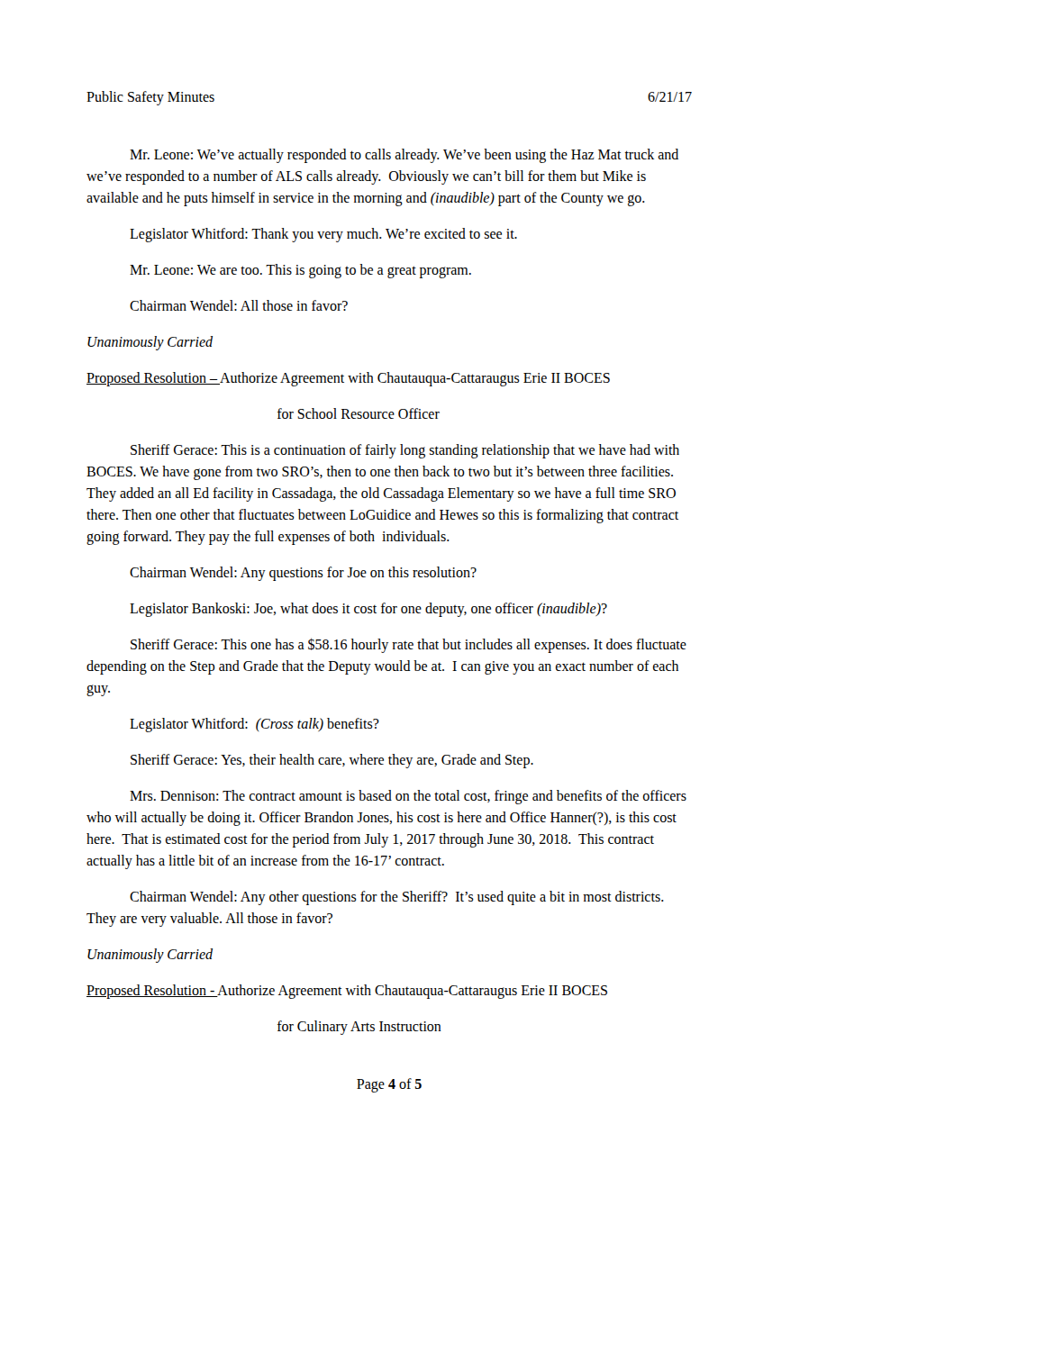Public Safety Minutes 6/21/17
Mr. Leone: We’ve actually responded to calls already. We’ve been using the Haz Mat truck and we’ve responded to a number of ALS calls already. Obviously we can’t bill for them but Mike is available and he puts himself in service in the morning and (inaudible) part of the County we go.
Legislator Whitford: Thank you very much. We’re excited to see it.
Mr. Leone: We are too. This is going to be a great program.
Chairman Wendel: All those in favor?
Unanimously Carried
Proposed Resolution – Authorize Agreement with Chautauqua-Cattaraugus Erie II BOCES
for School Resource Officer
Sheriff Gerace: This is a continuation of fairly long standing relationship that we have had with BOCES. We have gone from two SRO’s, then to one then back to two but it’s between three facilities. They added an all Ed facility in Cassadaga, the old Cassadaga Elementary so we have a full time SRO there. Then one other that fluctuates between LoGuidice and Hewes so this is formalizing that contract going forward. They pay the full expenses of both individuals.
Chairman Wendel: Any questions for Joe on this resolution?
Legislator Bankoski: Joe, what does it cost for one deputy, one officer (inaudible)?
Sheriff Gerace: This one has a $58.16 hourly rate that but includes all expenses. It does fluctuate depending on the Step and Grade that the Deputy would be at. I can give you an exact number of each guy.
Legislator Whitford: (Cross talk) benefits?
Sheriff Gerace: Yes, their health care, where they are, Grade and Step.
Mrs. Dennison: The contract amount is based on the total cost, fringe and benefits of the officers who will actually be doing it. Officer Brandon Jones, his cost is here and Office Hanner(?), is this cost here. That is estimated cost for the period from July 1, 2017 through June 30, 2018. This contract actually has a little bit of an increase from the 16-17’ contract.
Chairman Wendel: Any other questions for the Sheriff? It’s used quite a bit in most districts. They are very valuable. All those in favor?
Unanimously Carried
Proposed Resolution - Authorize Agreement with Chautauqua-Cattaraugus Erie II BOCES
for Culinary Arts Instruction
Page 4 of 5